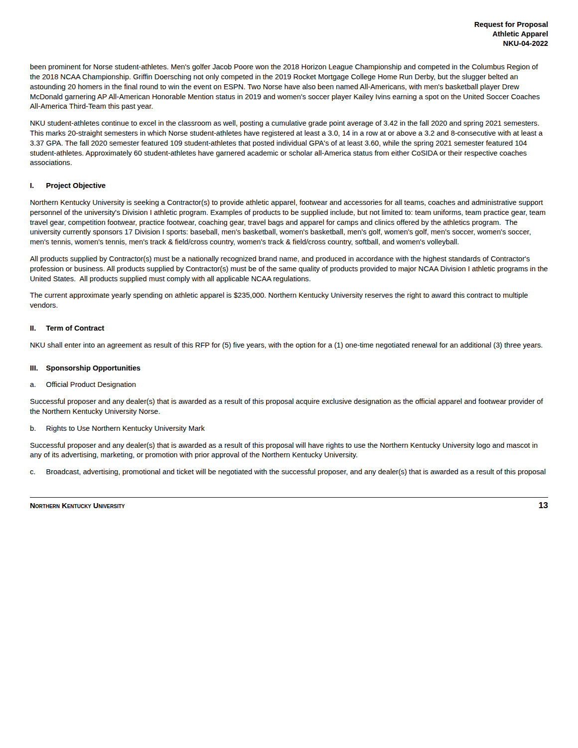Request for Proposal
Athletic Apparel
NKU-04-2022
been prominent for Norse student-athletes. Men's golfer Jacob Poore won the 2018 Horizon League Championship and competed in the Columbus Region of the 2018 NCAA Championship. Griffin Doersching not only competed in the 2019 Rocket Mortgage College Home Run Derby, but the slugger belted an astounding 20 homers in the final round to win the event on ESPN. Two Norse have also been named All-Americans, with men's basketball player Drew McDonald garnering AP All-American Honorable Mention status in 2019 and women's soccer player Kailey Ivins earning a spot on the United Soccer Coaches All-America Third-Team this past year.
NKU student-athletes continue to excel in the classroom as well, posting a cumulative grade point average of 3.42 in the fall 2020 and spring 2021 semesters. This marks 20-straight semesters in which Norse student-athletes have registered at least a 3.0, 14 in a row at or above a 3.2 and 8-consecutive with at least a 3.37 GPA. The fall 2020 semester featured 109 student-athletes that posted individual GPA's of at least 3.60, while the spring 2021 semester featured 104 student-athletes. Approximately 60 student-athletes have garnered academic or scholar all-America status from either CoSIDA or their respective coaches associations.
I. Project Objective
Northern Kentucky University is seeking a Contractor(s) to provide athletic apparel, footwear and accessories for all teams, coaches and administrative support personnel of the university's Division I athletic program. Examples of products to be supplied include, but not limited to: team uniforms, team practice gear, team travel gear, competition footwear, practice footwear, coaching gear, travel bags and apparel for camps and clinics offered by the athletics program. The university currently sponsors 17 Division I sports: baseball, men's basketball, women's basketball, men's golf, women's golf, men's soccer, women's soccer, men's tennis, women's tennis, men's track & field/cross country, women's track & field/cross country, softball, and women's volleyball.
All products supplied by Contractor(s) must be a nationally recognized brand name, and produced in accordance with the highest standards of Contractor's profession or business. All products supplied by Contractor(s) must be of the same quality of products provided to major NCAA Division I athletic programs in the United States. All products supplied must comply with all applicable NCAA regulations.
The current approximate yearly spending on athletic apparel is $235,000. Northern Kentucky University reserves the right to award this contract to multiple vendors.
II. Term of Contract
NKU shall enter into an agreement as result of this RFP for (5) five years, with the option for a (1) one-time negotiated renewal for an additional (3) three years.
III. Sponsorship Opportunities
a. Official Product Designation
Successful proposer and any dealer(s) that is awarded as a result of this proposal acquire exclusive designation as the official apparel and footwear provider of the Northern Kentucky University Norse.
b. Rights to Use Northern Kentucky University Mark
Successful proposer and any dealer(s) that is awarded as a result of this proposal will have rights to use the Northern Kentucky University logo and mascot in any of its advertising, marketing, or promotion with prior approval of the Northern Kentucky University.
c. Broadcast, advertising, promotional and ticket will be negotiated with the successful proposer, and any dealer(s) that is awarded as a result of this proposal
Northern Kentucky University 13